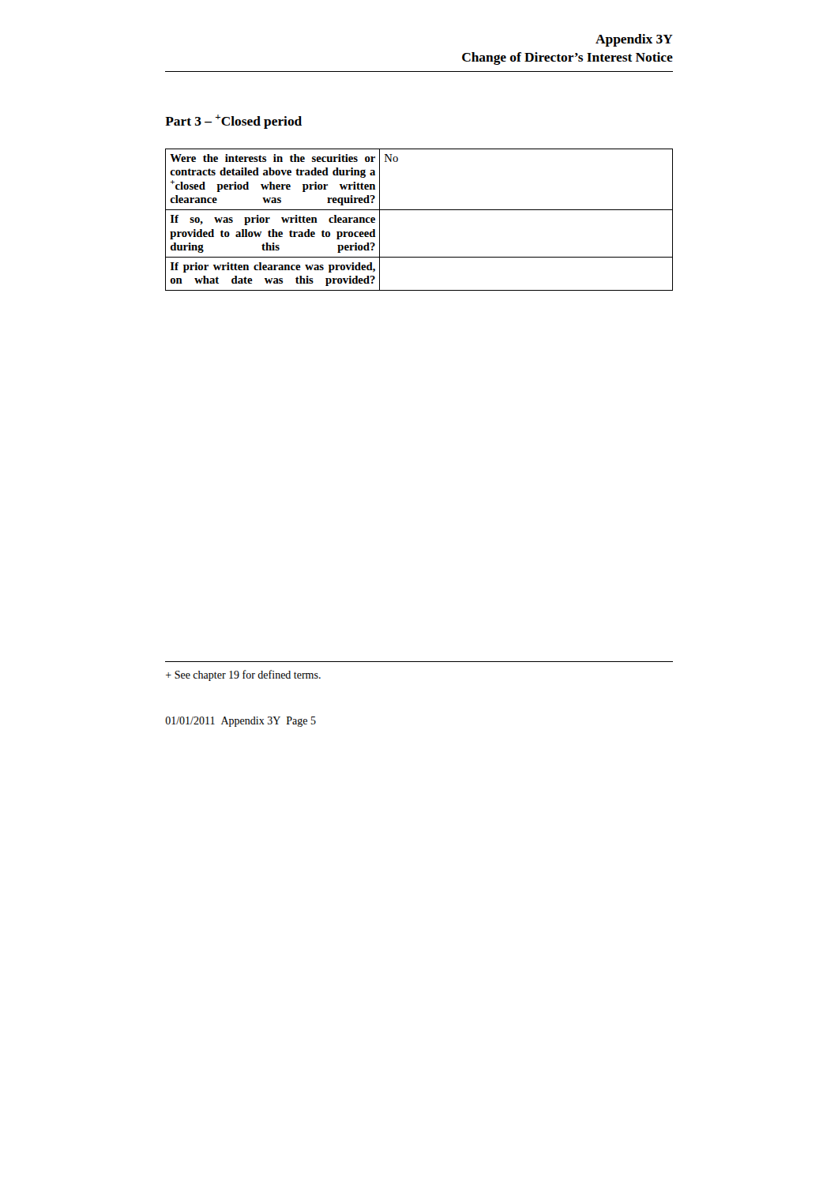Appendix 3Y
Change of Director’s Interest Notice
Part 3 – +Closed period
| Were the interests in the securities or contracts detailed above traded during a + closed period where prior written clearance was required? | No |
| If so, was prior written clearance provided to allow the trade to proceed during this period? | |
| If prior written clearance was provided, on what date was this provided? | |
+ See chapter 19 for defined terms.
01/01/2011 Appendix 3Y Page 5